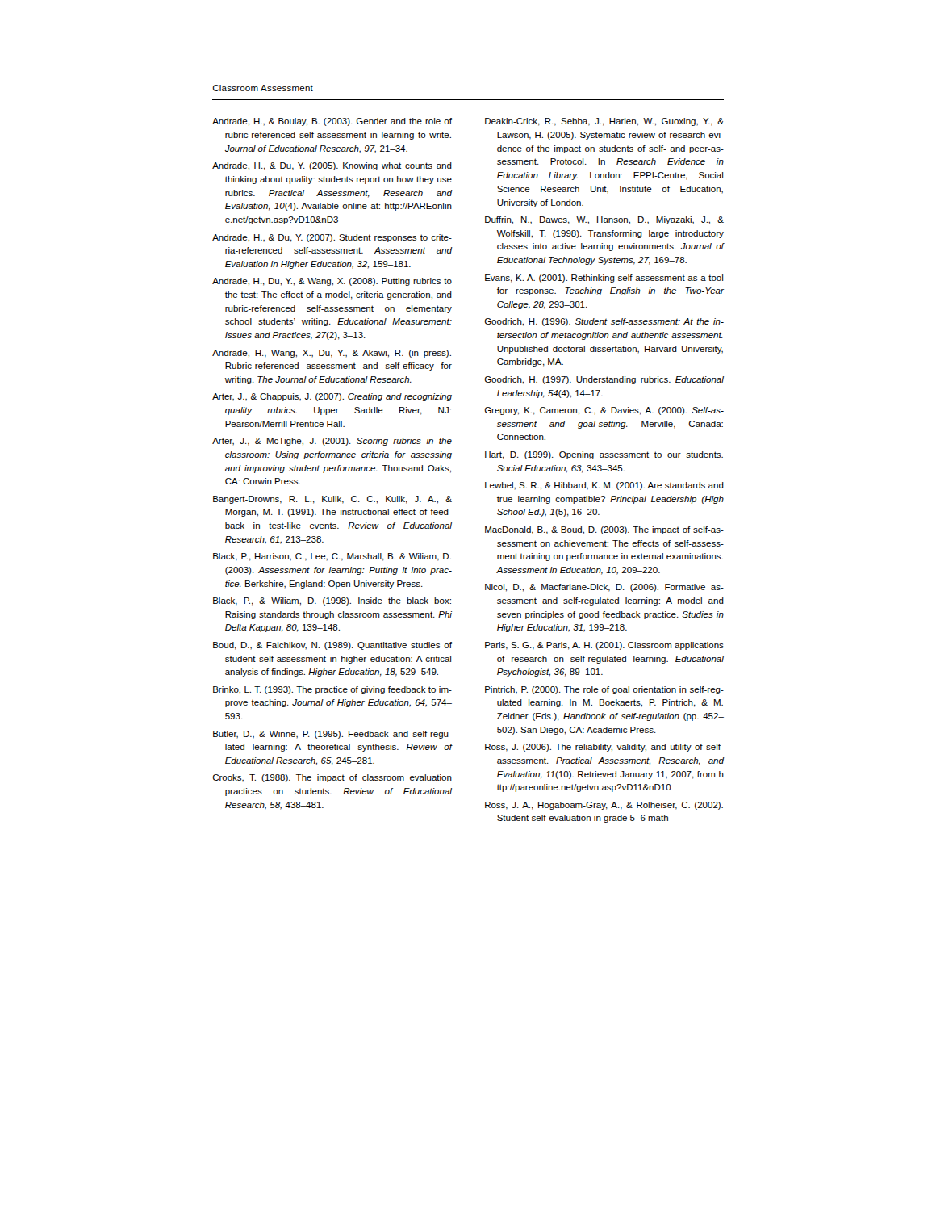Classroom Assessment
Andrade, H., & Boulay, B. (2003). Gender and the role of rubric-referenced self-assessment in learning to write. Journal of Educational Research, 97, 21–34.
Andrade, H., & Du, Y. (2005). Knowing what counts and thinking about quality: students report on how they use rubrics. Practical Assessment, Research and Evaluation, 10(4). Available online at: http://PAREonline.net/getvn.asp?vD10&nD3
Andrade, H., & Du, Y. (2007). Student responses to criteria-referenced self-assessment. Assessment and Evaluation in Higher Education, 32, 159–181.
Andrade, H., Du, Y., & Wang, X. (2008). Putting rubrics to the test: The effect of a model, criteria generation, and rubric-referenced self-assessment on elementary school students’ writing. Educational Measurement: Issues and Practices, 27(2), 3–13.
Andrade, H., Wang, X., Du, Y., & Akawi, R. (in press). Rubric-referenced assessment and self-efficacy for writing. The Journal of Educational Research.
Arter, J., & Chappuis, J. (2007). Creating and recognizing quality rubrics. Upper Saddle River, NJ: Pearson/Merrill Prentice Hall.
Arter, J., & McTighe, J. (2001). Scoring rubrics in the classroom: Using performance criteria for assessing and improving student performance. Thousand Oaks, CA: Corwin Press.
Bangert-Drowns, R. L., Kulik, C. C., Kulik, J. A., & Morgan, M. T. (1991). The instructional effect of feedback in test-like events. Review of Educational Research, 61, 213–238.
Black, P., Harrison, C., Lee, C., Marshall, B. & Wiliam, D. (2003). Assessment for learning: Putting it into practice. Berkshire, England: Open University Press.
Black, P., & Wiliam, D. (1998). Inside the black box: Raising standards through classroom assessment. Phi Delta Kappan, 80, 139–148.
Boud, D., & Falchikov, N. (1989). Quantitative studies of student self-assessment in higher education: A critical analysis of findings. Higher Education, 18, 529–549.
Brinko, L. T. (1993). The practice of giving feedback to improve teaching. Journal of Higher Education, 64, 574–593.
Butler, D., & Winne, P. (1995). Feedback and self-regulated learning: A theoretical synthesis. Review of Educational Research, 65, 245–281.
Crooks, T. (1988). The impact of classroom evaluation practices on students. Review of Educational Research, 58, 438–481.
Deakin-Crick, R., Sebba, J., Harlen, W., Guoxing, Y., & Lawson, H. (2005). Systematic review of research evidence of the impact on students of self- and peer-assessment. Protocol. In Research Evidence in Education Library. London: EPPI-Centre, Social Science Research Unit, Institute of Education, University of London.
Duffrin, N., Dawes, W., Hanson, D., Miyazaki, J., & Wolfskill, T. (1998). Transforming large introductory classes into active learning environments. Journal of Educational Technology Systems, 27, 169–78.
Evans, K. A. (2001). Rethinking self-assessment as a tool for response. Teaching English in the Two-Year College, 28, 293–301.
Goodrich, H. (1996). Student self-assessment: At the intersection of metacognition and authentic assessment. Unpublished doctoral dissertation, Harvard University, Cambridge, MA.
Goodrich, H. (1997). Understanding rubrics. Educational Leadership, 54(4), 14–17.
Gregory, K., Cameron, C., & Davies, A. (2000). Self-assessment and goal-setting. Merville, Canada: Connection.
Hart, D. (1999). Opening assessment to our students. Social Education, 63, 343–345.
Lewbel, S. R., & Hibbard, K. M. (2001). Are standards and true learning compatible? Principal Leadership (High School Ed.), 1(5), 16–20.
MacDonald, B., & Boud, D. (2003). The impact of self-assessment on achievement: The effects of self-assessment training on performance in external examinations. Assessment in Education, 10, 209–220.
Nicol, D., & Macfarlane-Dick, D. (2006). Formative assessment and self-regulated learning: A model and seven principles of good feedback practice. Studies in Higher Education, 31, 199–218.
Paris, S. G., & Paris, A. H. (2001). Classroom applications of research on self-regulated learning. Educational Psychologist, 36, 89–101.
Pintrich, P. (2000). The role of goal orientation in self-regulated learning. In M. Boekaerts, P. Pintrich, & M. Zeidner (Eds.), Handbook of self-regulation (pp. 452–502). San Diego, CA: Academic Press.
Ross, J. (2006). The reliability, validity, and utility of self-assessment. Practical Assessment, Research, and Evaluation, 11(10). Retrieved January 11, 2007, from http://pareonline.net/getvn.asp?vD11&nD10
Ross, J. A., Hogaboam-Gray, A., & Rolheiser, C. (2002). Student self-evaluation in grade 5–6 math-